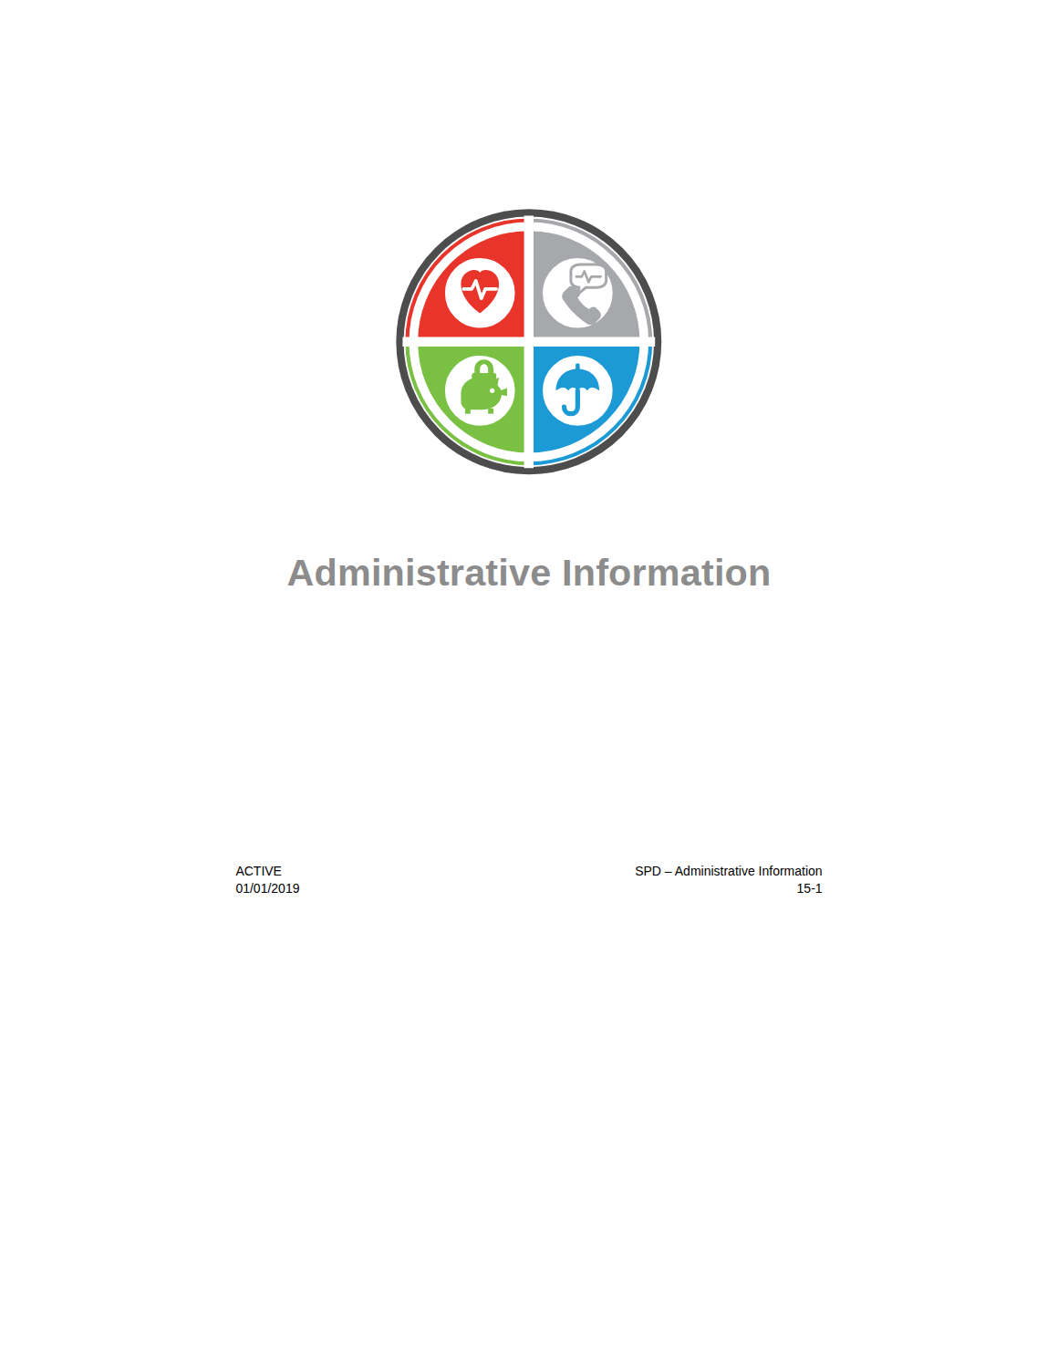Administrative Information
ACTIVE 01/01/2019
SPD – Administrative Information 15-1